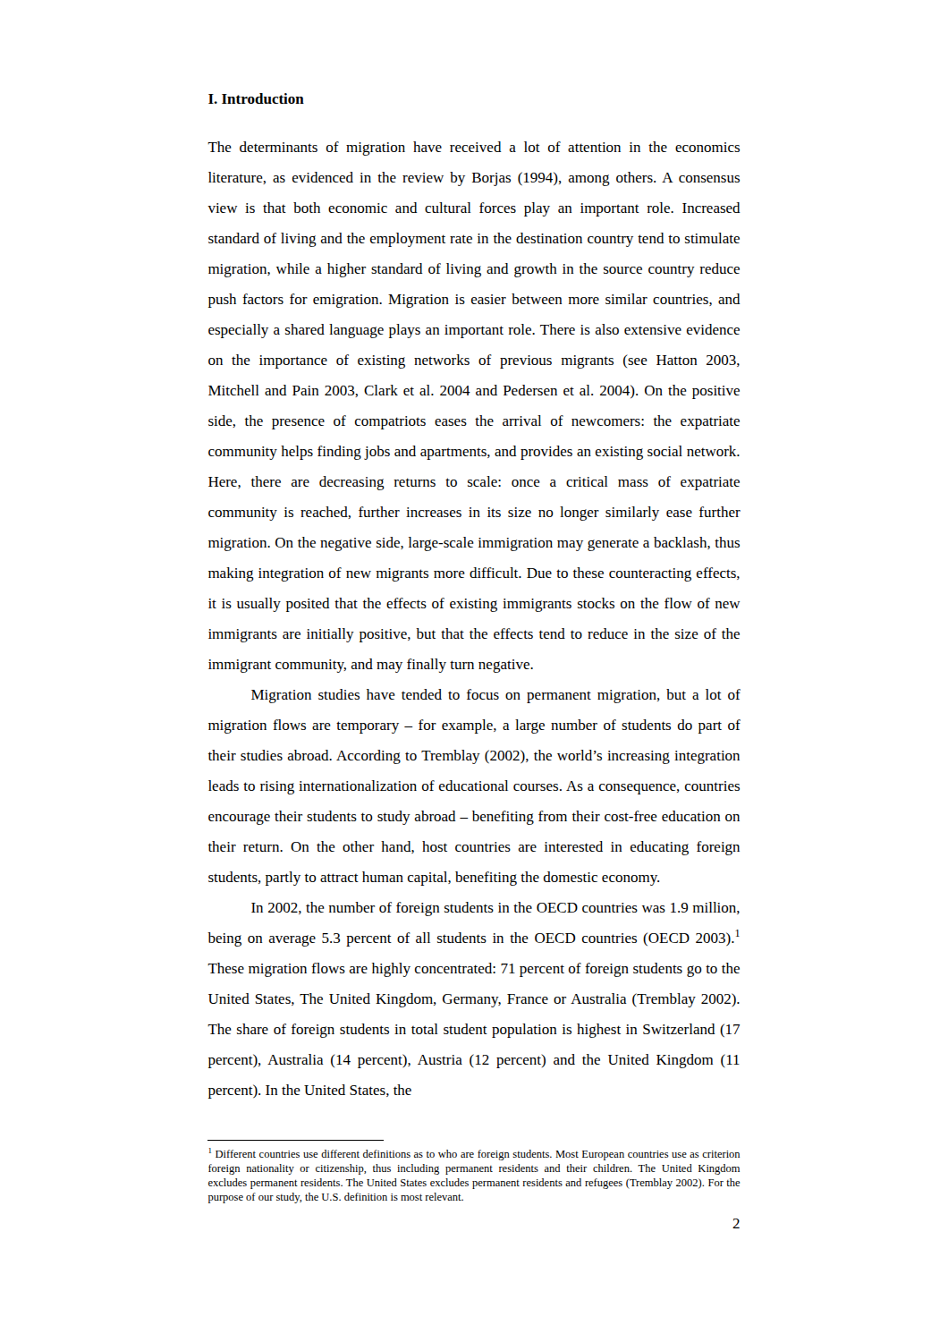I. Introduction
The determinants of migration have received a lot of attention in the economics literature, as evidenced in the review by Borjas (1994), among others. A consensus view is that both economic and cultural forces play an important role. Increased standard of living and the employment rate in the destination country tend to stimulate migration, while a higher standard of living and growth in the source country reduce push factors for emigration. Migration is easier between more similar countries, and especially a shared language plays an important role. There is also extensive evidence on the importance of existing networks of previous migrants (see Hatton 2003, Mitchell and Pain 2003, Clark et al. 2004 and Pedersen et al. 2004). On the positive side, the presence of compatriots eases the arrival of newcomers: the expatriate community helps finding jobs and apartments, and provides an existing social network. Here, there are decreasing returns to scale: once a critical mass of expatriate community is reached, further increases in its size no longer similarly ease further migration. On the negative side, large-scale immigration may generate a backlash, thus making integration of new migrants more difficult. Due to these counteracting effects, it is usually posited that the effects of existing immigrants stocks on the flow of new immigrants are initially positive, but that the effects tend to reduce in the size of the immigrant community, and may finally turn negative.
Migration studies have tended to focus on permanent migration, but a lot of migration flows are temporary – for example, a large number of students do part of their studies abroad. According to Tremblay (2002), the world’s increasing integration leads to rising internationalization of educational courses. As a consequence, countries encourage their students to study abroad – benefiting from their cost-free education on their return. On the other hand, host countries are interested in educating foreign students, partly to attract human capital, benefiting the domestic economy.
In 2002, the number of foreign students in the OECD countries was 1.9 million, being on average 5.3 percent of all students in the OECD countries (OECD 2003).1 These migration flows are highly concentrated: 71 percent of foreign students go to the United States, The United Kingdom, Germany, France or Australia (Tremblay 2002). The share of foreign students in total student population is highest in Switzerland (17 percent), Australia (14 percent), Austria (12 percent) and the United Kingdom (11 percent). In the United States, the
1 Different countries use different definitions as to who are foreign students. Most European countries use as criterion foreign nationality or citizenship, thus including permanent residents and their children. The United Kingdom excludes permanent residents. The United States excludes permanent residents and refugees (Tremblay 2002). For the purpose of our study, the U.S. definition is most relevant.
2